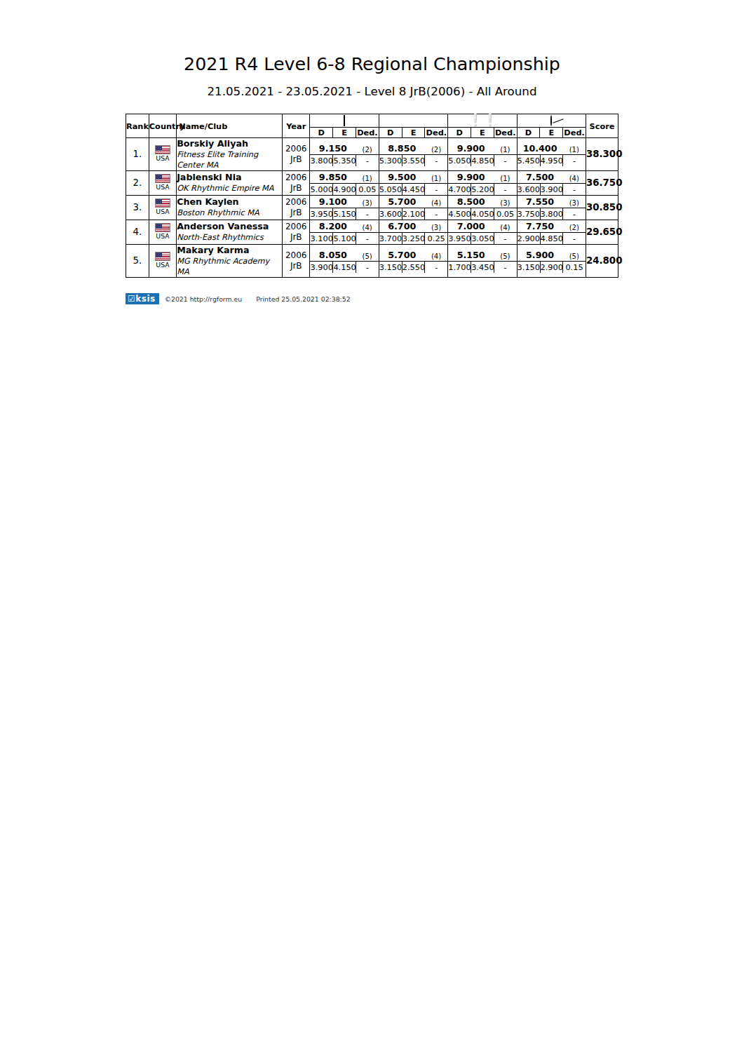2021 R4 Level 6-8 Regional Championship
21.05.2021 - 23.05.2021 - Level 8 JrB(2006) - All Around
| Rank | Country | Name/Club | Year | | | ❕❕ | | Score |
| --- | --- | --- | --- | --- | --- | --- | --- | --- |
| D | E | Ded. | D | E | Ded. | D | E | Ded. | D | E | Ded. |
| 1. | USA | Borskiy Aliyah Fitness Elite Training Center MA | 2006 JrB | / 9.150 / (2) / / 3.800 / 5.350 / - / | / 8.850 / (2) / / 5.300 / 3.550 / - / | / 9.900 / (1) / / 5.050 / 4.850 / - / | / 10.400 / (1) / / 5.450 / 4.950 / - / | 38.300 |
| 2. | USA | Jablenski Nia OK Rhythmic Empire MA | 2006 JrB | / 9.850 / (1) / / 5.000 / 4.900 / 0.05 / | / 9.500 / (1) / / 5.050 / 4.450 / - / | / 9.900 / (1) / / 4.700 / 5.200 / - / | / 7.500 / (4) / / 3.600 / 3.900 / - / | 36.750 |
| 3. | USA | Chen Kaylen Boston Rhythmic MA | 2006 JrB | / 9.100 / (3) / / 3.950 / 5.150 / - / | / 5.700 / (4) / / 3.600 / 2.100 / - / | / 8.500 / (3) / / 4.500 / 4.050 / 0.05 / | / 7.550 / (3) / / 3.750 / 3.800 / - / | 30.850 |
| 4. | USA | Anderson Vanessa North-East Rhythmics | 2006 JrB | / 8.200 / (4) / / 3.100 / 5.100 / - / | / 6.700 / (3) / / 3.700 / 3.250 / 0.25 / | / 7.000 / (4) / / 3.950 / 3.050 / - / | / 7.750 / (2) / / 2.900 / 4.850 / - / | 29.650 |
| 5. | USA | Makary Karma MG Rhythmic Academy MA | 2006 JrB | / 8.050 / (5) / / 3.900 / 4.150 / - / | / 5.700 / (4) / / 3.150 / 2.550 / - / | / 5.150 / (5) / / 1.700 / 3.450 / - / | / 5.900 / (5) / / 3.150 / 2.900 / 0.15 / | 24.800 |
☑ksis ©2021 http://rgform.eu Printed 25.05.2021 02:38:52